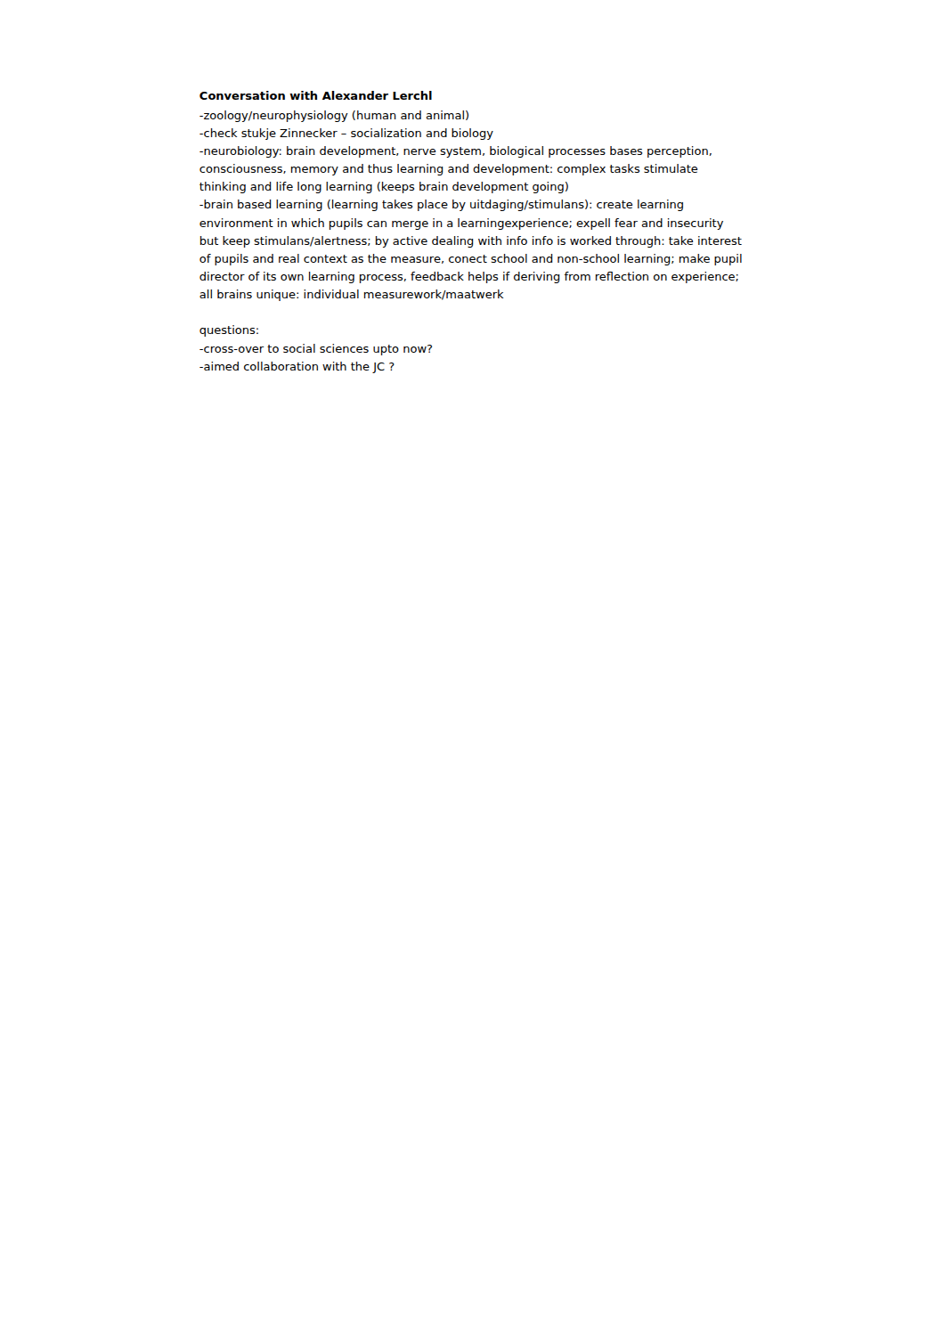Conversation with Alexander Lerchl
-zoology/neurophysiology (human and animal)
-check stukje Zinnecker – socialization and biology
-neurobiology: brain development, nerve system, biological processes bases perception, consciousness, memory and thus learning and development: complex tasks stimulate thinking and life long learning (keeps brain development going)
-brain based learning (learning takes place by uitdaging/stimulans): create learning environment in which pupils can merge in a learningexperience; expell fear and insecurity but keep stimulans/alertness; by active dealing with info info is worked through: take interest of pupils and real context as the measure, conect school and non-school learning; make pupil director of its own learning process, feedback helps if deriving from reflection on experience; all brains unique: individual measurework/maatwerk
questions:
-cross-over to social sciences upto now?
-aimed collaboration with the JC ?